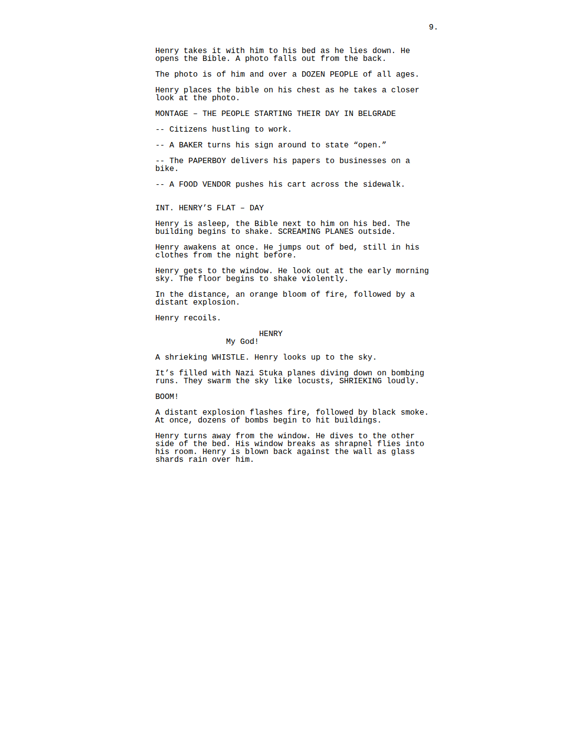9.
Henry takes it with him to his bed as he lies down. He opens the Bible. A photo falls out from the back.
The photo is of him and over a DOZEN PEOPLE of all ages.
Henry places the bible on his chest as he takes a closer look at the photo.
MONTAGE – THE PEOPLE STARTING THEIR DAY IN BELGRADE
-- Citizens hustling to work.
-- A BAKER turns his sign around to state “open.”
-- The PAPERBOY delivers his papers to businesses on a bike.
-- A FOOD VENDOR pushes his cart across the sidewalk.
INT. HENRY’S FLAT – DAY
Henry is asleep, the Bible next to him on his bed. The building begins to shake. SCREAMING PLANES outside.
Henry awakens at once. He jumps out of bed, still in his clothes from the night before.
Henry gets to the window. He look out at the early morning sky. The floor begins to shake violently.
In the distance, an orange bloom of fire, followed by a distant explosion.
Henry recoils.
HENRY
My God!
A shrieking WHISTLE. Henry looks up to the sky.
It’s filled with Nazi Stuka planes diving down on bombing runs. They swarm the sky like locusts, SHRIEKING loudly.
BOOM!
A distant explosion flashes fire, followed by black smoke. At once, dozens of bombs begin to hit buildings.
Henry turns away from the window. He dives to the other side of the bed. His window breaks as shrapnel flies into his room. Henry is blown back against the wall as glass shards rain over him.